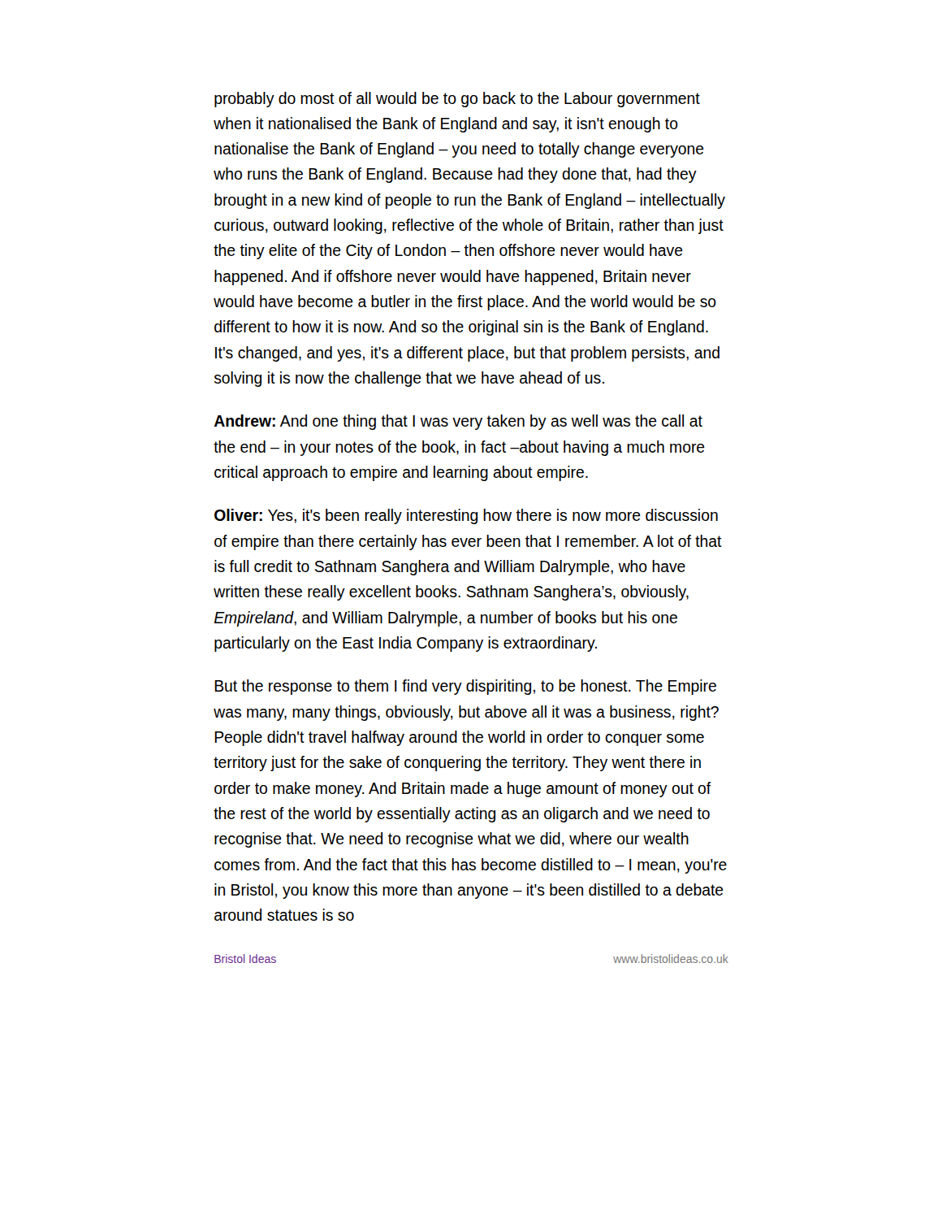probably do most of all would be to go back to the Labour government when it nationalised the Bank of England and say, it isn't enough to nationalise the Bank of England – you need to totally change everyone who runs the Bank of England. Because had they done that, had they brought in a new kind of people to run the Bank of England – intellectually curious, outward looking, reflective of the whole of Britain, rather than just the tiny elite of the City of London – then offshore never would have happened. And if offshore never would have happened, Britain never would have become a butler in the first place. And the world would be so different to how it is now. And so the original sin is the Bank of England. It's changed, and yes, it's a different place, but that problem persists, and solving it is now the challenge that we have ahead of us.
Andrew: And one thing that I was very taken by as well was the call at the end – in your notes of the book, in fact –about having a much more critical approach to empire and learning about empire.
Oliver: Yes, it's been really interesting how there is now more discussion of empire than there certainly has ever been that I remember. A lot of that is full credit to Sathnam Sanghera and William Dalrymple, who have written these really excellent books. Sathnam Sanghera’s, obviously, Empireland, and William Dalrymple, a number of books but his one particularly on the East India Company is extraordinary.
But the response to them I find very dispiriting, to be honest. The Empire was many, many things, obviously, but above all it was a business, right? People didn't travel halfway around the world in order to conquer some territory just for the sake of conquering the territory. They went there in order to make money. And Britain made a huge amount of money out of the rest of the world by essentially acting as an oligarch and we need to recognise that. We need to recognise what we did, where our wealth comes from. And the fact that this has become distilled to – I mean, you're in Bristol, you know this more than anyone – it's been distilled to a debate around statues is so
Bristol Ideas www.bristolideas.co.uk